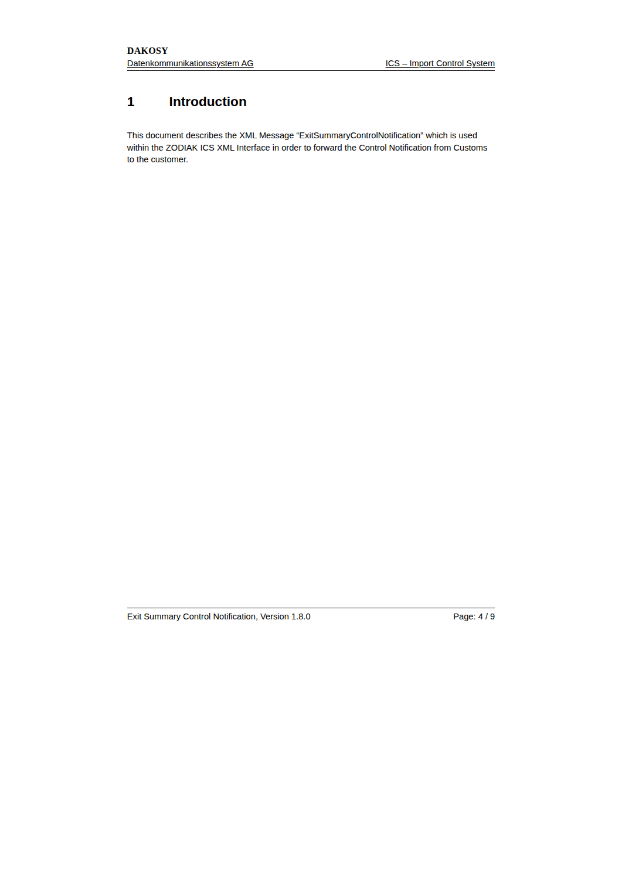DAKOSY
Datenkommunikationssystem AG ICS – Import Control System
1 Introduction
This document describes the XML Message “ExitSummaryControlNotification” which is used within the ZODIAK ICS XML Interface in order to forward the Control Notification from Customs to the customer.
Exit Summary Control Notification, Version 1.8.0 Page: 4 / 9